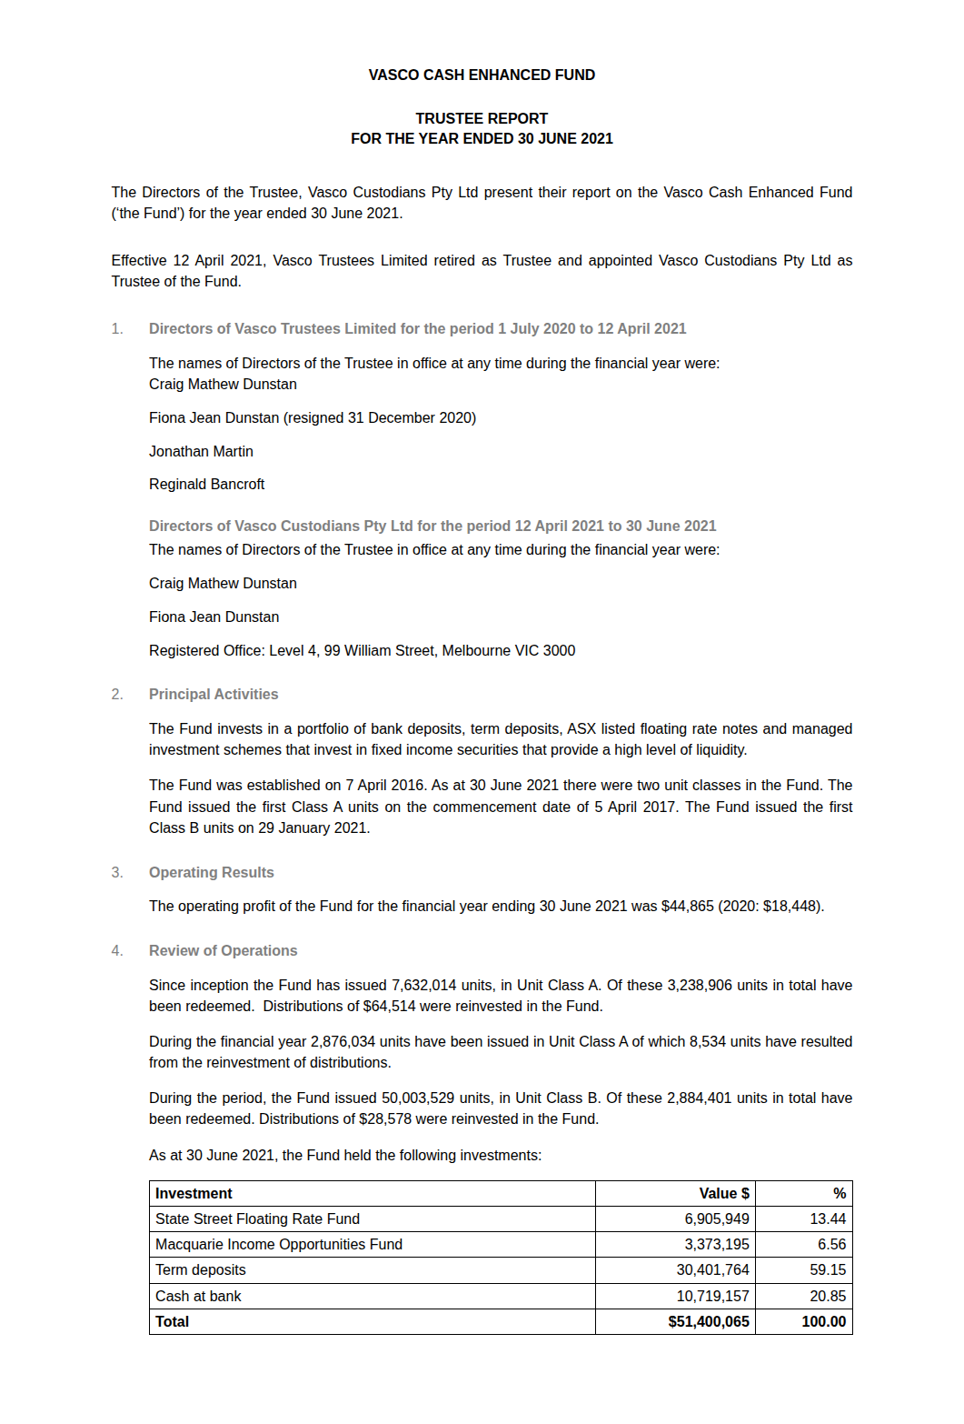VASCO CASH ENHANCED FUND
TRUSTEE REPORT
FOR THE YEAR ENDED 30 JUNE 2021
The Directors of the Trustee, Vasco Custodians Pty Ltd present their report on the Vasco Cash Enhanced Fund (‘the Fund’) for the year ended 30 June 2021.
Effective 12 April 2021, Vasco Trustees Limited retired as Trustee and appointed Vasco Custodians Pty Ltd as Trustee of the Fund.
Directors of Vasco Trustees Limited for the period 1 July 2020 to 12 April 2021
The names of Directors of the Trustee in office at any time during the financial year were:
Craig Mathew Dunstan
Fiona Jean Dunstan (resigned 31 December 2020)
Jonathan Martin
Reginald Bancroft
Directors of Vasco Custodians Pty Ltd for the period 12 April 2021 to 30 June 2021
The names of Directors of the Trustee in office at any time during the financial year were:
Craig Mathew Dunstan
Fiona Jean Dunstan
Registered Office: Level 4, 99 William Street, Melbourne VIC 3000
Principal Activities
The Fund invests in a portfolio of bank deposits, term deposits, ASX listed floating rate notes and managed investment schemes that invest in fixed income securities that provide a high level of liquidity.
The Fund was established on 7 April 2016. As at 30 June 2021 there were two unit classes in the Fund. The Fund issued the first Class A units on the commencement date of 5 April 2017. The Fund issued the first Class B units on 29 January 2021.
Operating Results
The operating profit of the Fund for the financial year ending 30 June 2021 was $44,865 (2020: $18,448).
Review of Operations
Since inception the Fund has issued 7,632,014 units, in Unit Class A. Of these 3,238,906 units in total have been redeemed. Distributions of $64,514 were reinvested in the Fund.
During the financial year 2,876,034 units have been issued in Unit Class A of which 8,534 units have resulted from the reinvestment of distributions.
During the period, the Fund issued 50,003,529 units, in Unit Class B. Of these 2,884,401 units in total have been redeemed. Distributions of $28,578 were reinvested in the Fund.
As at 30 June 2021, the Fund held the following investments:
| Investment | Value $ | % |
| --- | --- | --- |
| State Street Floating Rate Fund | 6,905,949 | 13.44 |
| Macquarie Income Opportunities Fund | 3,373,195 | 6.56 |
| Term deposits | 30,401,764 | 59.15 |
| Cash at bank | 10,719,157 | 20.85 |
| Total | $51,400,065 | 100.00 |